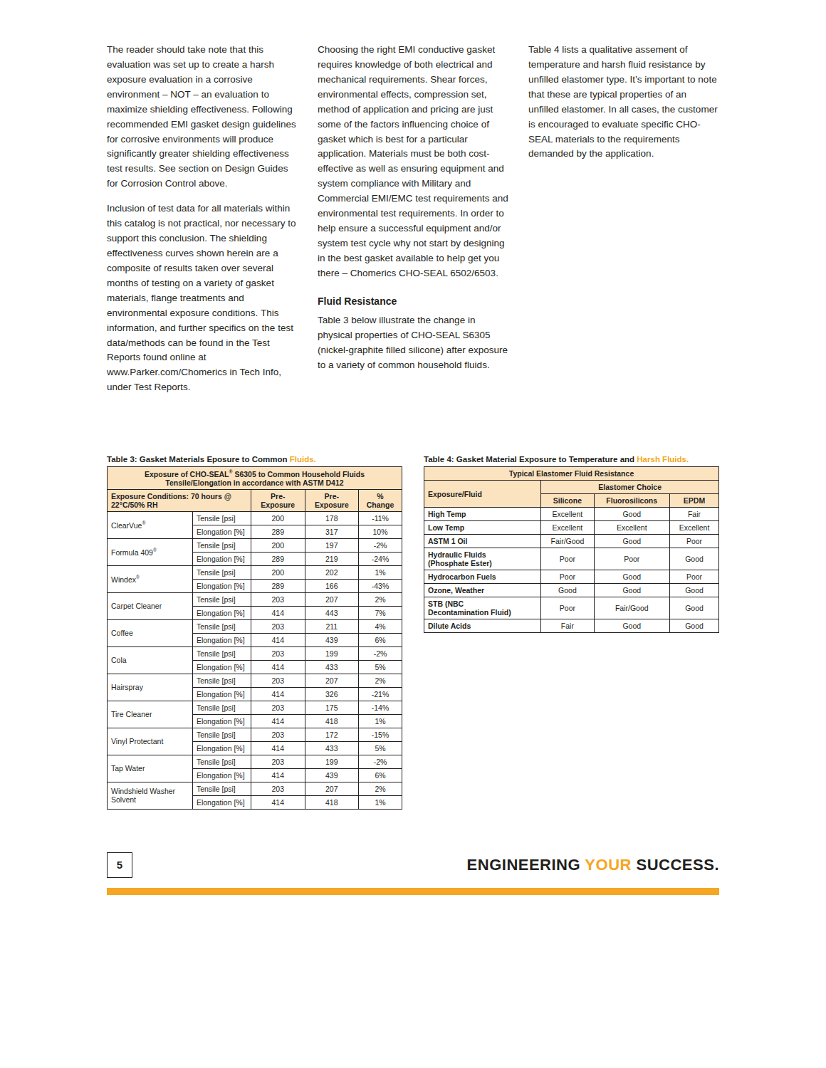The reader should take note that this evaluation was set up to create a harsh exposure evaluation in a corrosive environment – NOT – an evaluation to maximize shielding effectiveness. Following recommended EMI gasket design guidelines for corrosive environments will produce significantly greater shielding effectiveness test results. See section on Design Guides for Corrosion Control above.
Inclusion of test data for all materials within this catalog is not practical, nor necessary to support this conclusion. The shielding effectiveness curves shown herein are a composite of results taken over several months of testing on a variety of gasket materials, flange treatments and environmental exposure conditions. This information, and further specifics on the test data/methods can be found in the Test Reports found online at www.Parker.com/Chomerics in Tech Info, under Test Reports.
Choosing the right EMI conductive gasket requires knowledge of both electrical and mechanical requirements. Shear forces, environmental effects, compression set, method of application and pricing are just some of the factors influencing choice of gasket which is best for a particular application. Materials must be both cost-effective as well as ensuring equipment and system compliance with Military and Commercial EMI/EMC test requirements and environmental test requirements. In order to help ensure a successful equipment and/or system test cycle why not start by designing in the best gasket available to help get you there – Chomerics CHO-SEAL 6502/6503.
Fluid Resistance
Table 3 below illustrate the change in physical properties of CHO-SEAL S6305 (nickel-graphite filled silicone) after exposure to a variety of common household fluids.
Table 4 lists a qualitative assement of temperature and harsh fluid resistance by unfilled elastomer type. It’s important to note that these are typical properties of an unfilled elastomer. In all cases, the customer is encouraged to evaluate specific CHO-SEAL materials to the requirements demanded by the application.
Table 3: Gasket Materials Eposure to Common Fluids.
| Exposure of CHO-SEAL ® S6305 to Common Household Fluids Tensile/Elongation in accordance with ASTM D412 |
| Exposure Conditions: 70 hours @ 22°C/50% RH | Pre-Exposure | Pre-Exposure | % Change |
| ClearVue ® | Tensile [psi] | 200 | 178 | -11% |
| Elongation [%] | 289 | 317 | 10% |
| Formula 409 ® | Tensile [psi] | 200 | 197 | -2% |
| Elongation [%] | 289 | 219 | -24% |
| Windex ® | Tensile [psi] | 200 | 202 | 1% |
| Elongation [%] | 289 | 166 | -43% |
| Carpet Cleaner | Tensile [psi] | 203 | 207 | 2% |
| Elongation [%] | 414 | 443 | 7% |
| Coffee | Tensile [psi] | 203 | 211 | 4% |
| Elongation [%] | 414 | 439 | 6% |
| Cola | Tensile [psi] | 203 | 199 | -2% |
| Elongation [%] | 414 | 433 | 5% |
| Hairspray | Tensile [psi] | 203 | 207 | 2% |
| Elongation [%] | 414 | 326 | -21% |
| Tire Cleaner | Tensile [psi] | 203 | 175 | -14% |
| Elongation [%] | 414 | 418 | 1% |
| Vinyl Protectant | Tensile [psi] | 203 | 172 | -15% |
| Elongation [%] | 414 | 433 | 5% |
| Tap Water | Tensile [psi] | 203 | 199 | -2% |
| Elongation [%] | 414 | 439 | 6% |
| Windshield Washer Solvent | Tensile [psi] | 203 | 207 | 2% |
| Elongation [%] | 414 | 418 | 1% |
Table 4: Gasket Material Exposure to Temperature and Harsh Fluids.
| Typical Elastomer Fluid Resistance |
| Exposure/Fluid | Elastomer Choice |
| Silicone | Fluorosilicons | EPDM |
| High Temp | Excellent | Good | Fair |
| Low Temp | Excellent | Excellent | Excellent |
| ASTM 1 Oil | Fair/Good | Good | Poor |
| Hydraulic Fluids (Phosphate Ester) | Poor | Poor | Good |
| Hydrocarbon Fuels | Poor | Good | Poor |
| Ozone, Weather | Good | Good | Good |
| STB (NBC Decontamination Fluid) | Poor | Fair/Good | Good |
| Dilute Acids | Fair | Good | Good |
5
ENGINEERING YOUR SUCCESS.